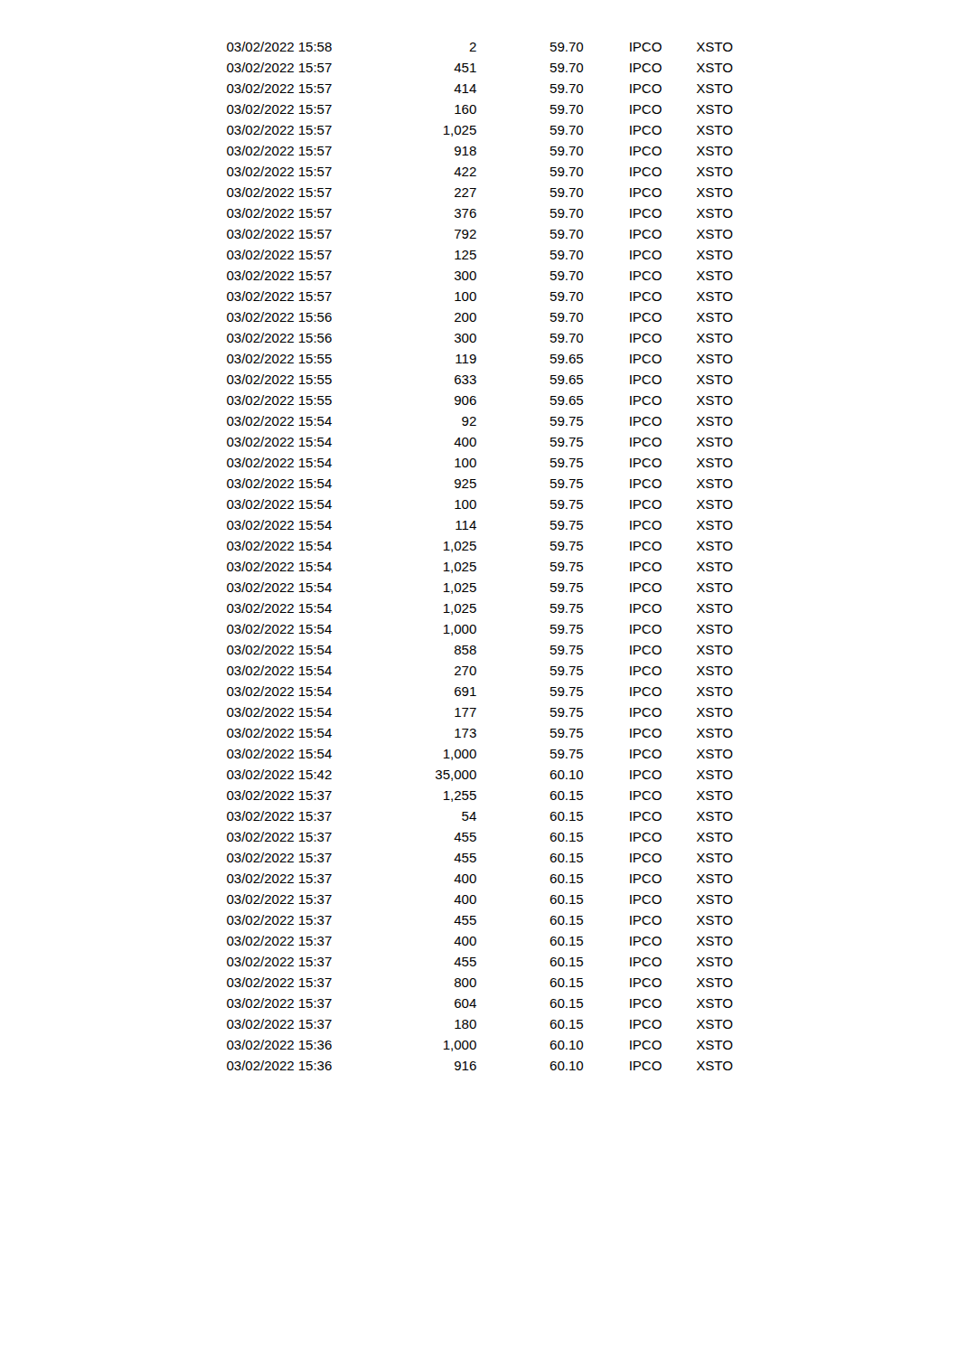| 03/02/2022 15:58 | 2 | 59.70 | IPCO | XSTO |
| 03/02/2022 15:57 | 451 | 59.70 | IPCO | XSTO |
| 03/02/2022 15:57 | 414 | 59.70 | IPCO | XSTO |
| 03/02/2022 15:57 | 160 | 59.70 | IPCO | XSTO |
| 03/02/2022 15:57 | 1,025 | 59.70 | IPCO | XSTO |
| 03/02/2022 15:57 | 918 | 59.70 | IPCO | XSTO |
| 03/02/2022 15:57 | 422 | 59.70 | IPCO | XSTO |
| 03/02/2022 15:57 | 227 | 59.70 | IPCO | XSTO |
| 03/02/2022 15:57 | 376 | 59.70 | IPCO | XSTO |
| 03/02/2022 15:57 | 792 | 59.70 | IPCO | XSTO |
| 03/02/2022 15:57 | 125 | 59.70 | IPCO | XSTO |
| 03/02/2022 15:57 | 300 | 59.70 | IPCO | XSTO |
| 03/02/2022 15:57 | 100 | 59.70 | IPCO | XSTO |
| 03/02/2022 15:56 | 200 | 59.70 | IPCO | XSTO |
| 03/02/2022 15:56 | 300 | 59.70 | IPCO | XSTO |
| 03/02/2022 15:55 | 119 | 59.65 | IPCO | XSTO |
| 03/02/2022 15:55 | 633 | 59.65 | IPCO | XSTO |
| 03/02/2022 15:55 | 906 | 59.65 | IPCO | XSTO |
| 03/02/2022 15:54 | 92 | 59.75 | IPCO | XSTO |
| 03/02/2022 15:54 | 400 | 59.75 | IPCO | XSTO |
| 03/02/2022 15:54 | 100 | 59.75 | IPCO | XSTO |
| 03/02/2022 15:54 | 925 | 59.75 | IPCO | XSTO |
| 03/02/2022 15:54 | 100 | 59.75 | IPCO | XSTO |
| 03/02/2022 15:54 | 114 | 59.75 | IPCO | XSTO |
| 03/02/2022 15:54 | 1,025 | 59.75 | IPCO | XSTO |
| 03/02/2022 15:54 | 1,025 | 59.75 | IPCO | XSTO |
| 03/02/2022 15:54 | 1,025 | 59.75 | IPCO | XSTO |
| 03/02/2022 15:54 | 1,025 | 59.75 | IPCO | XSTO |
| 03/02/2022 15:54 | 1,000 | 59.75 | IPCO | XSTO |
| 03/02/2022 15:54 | 858 | 59.75 | IPCO | XSTO |
| 03/02/2022 15:54 | 270 | 59.75 | IPCO | XSTO |
| 03/02/2022 15:54 | 691 | 59.75 | IPCO | XSTO |
| 03/02/2022 15:54 | 177 | 59.75 | IPCO | XSTO |
| 03/02/2022 15:54 | 173 | 59.75 | IPCO | XSTO |
| 03/02/2022 15:54 | 1,000 | 59.75 | IPCO | XSTO |
| 03/02/2022 15:42 | 35,000 | 60.10 | IPCO | XSTO |
| 03/02/2022 15:37 | 1,255 | 60.15 | IPCO | XSTO |
| 03/02/2022 15:37 | 54 | 60.15 | IPCO | XSTO |
| 03/02/2022 15:37 | 455 | 60.15 | IPCO | XSTO |
| 03/02/2022 15:37 | 455 | 60.15 | IPCO | XSTO |
| 03/02/2022 15:37 | 400 | 60.15 | IPCO | XSTO |
| 03/02/2022 15:37 | 400 | 60.15 | IPCO | XSTO |
| 03/02/2022 15:37 | 455 | 60.15 | IPCO | XSTO |
| 03/02/2022 15:37 | 400 | 60.15 | IPCO | XSTO |
| 03/02/2022 15:37 | 455 | 60.15 | IPCO | XSTO |
| 03/02/2022 15:37 | 800 | 60.15 | IPCO | XSTO |
| 03/02/2022 15:37 | 604 | 60.15 | IPCO | XSTO |
| 03/02/2022 15:37 | 180 | 60.15 | IPCO | XSTO |
| 03/02/2022 15:36 | 1,000 | 60.10 | IPCO | XSTO |
| 03/02/2022 15:36 | 916 | 60.10 | IPCO | XSTO |